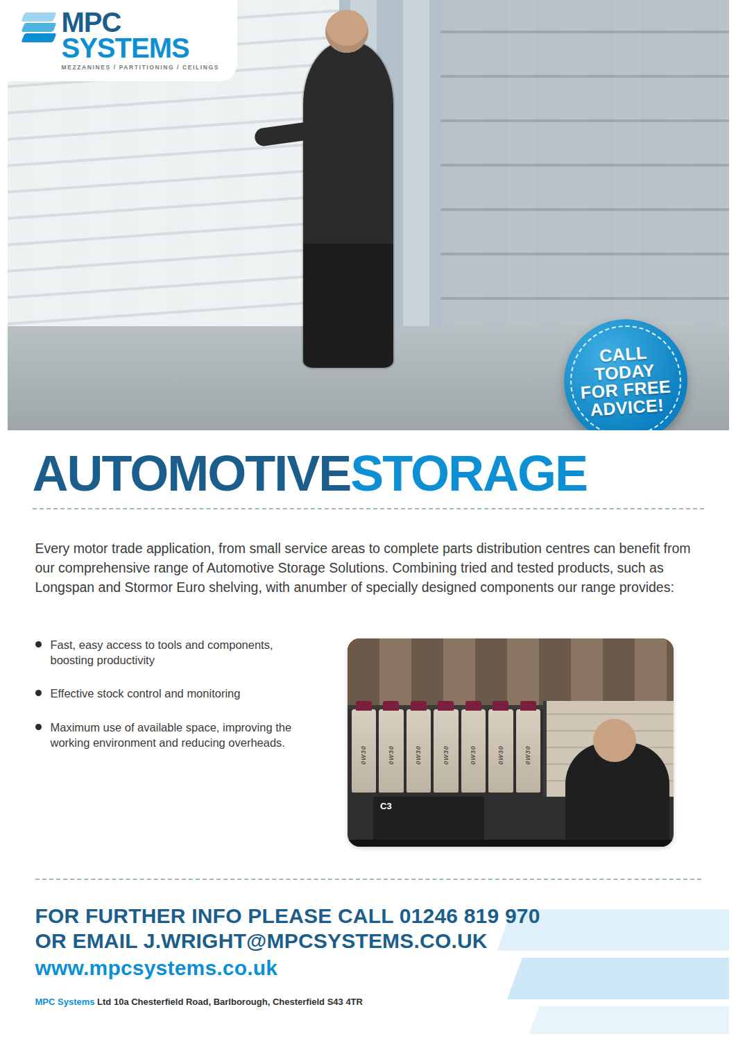MPC SYSTEMS MEZZANINES / PARTITIONING / CEILINGS
CALL
TODAY
FOR FREE
ADVICE!
AUTOMOTIVESTORAGE
Every motor trade application, from small service areas to complete parts distribution centres can benefit from our comprehensive range of Automotive Storage Solutions. Combining tried and tested products, such as Longspan and Stormor Euro shelving, with anumber of specially designed components our range provides:
Fast, easy access to tools and components,
boosting productivity
Effective stock control and monitoring
Maximum use of available space, improving the
working environment and reducing overheads.
FOR FURTHER INFO PLEASE CALL 01246 819 970
OR EMAIL J.WRIGHT@MPCSYSTEMS.CO.UK www.mpcsystems.co.uk
MPC Systems Ltd 10a Chesterfield Road, Barlborough, Chesterfield S43 4TR